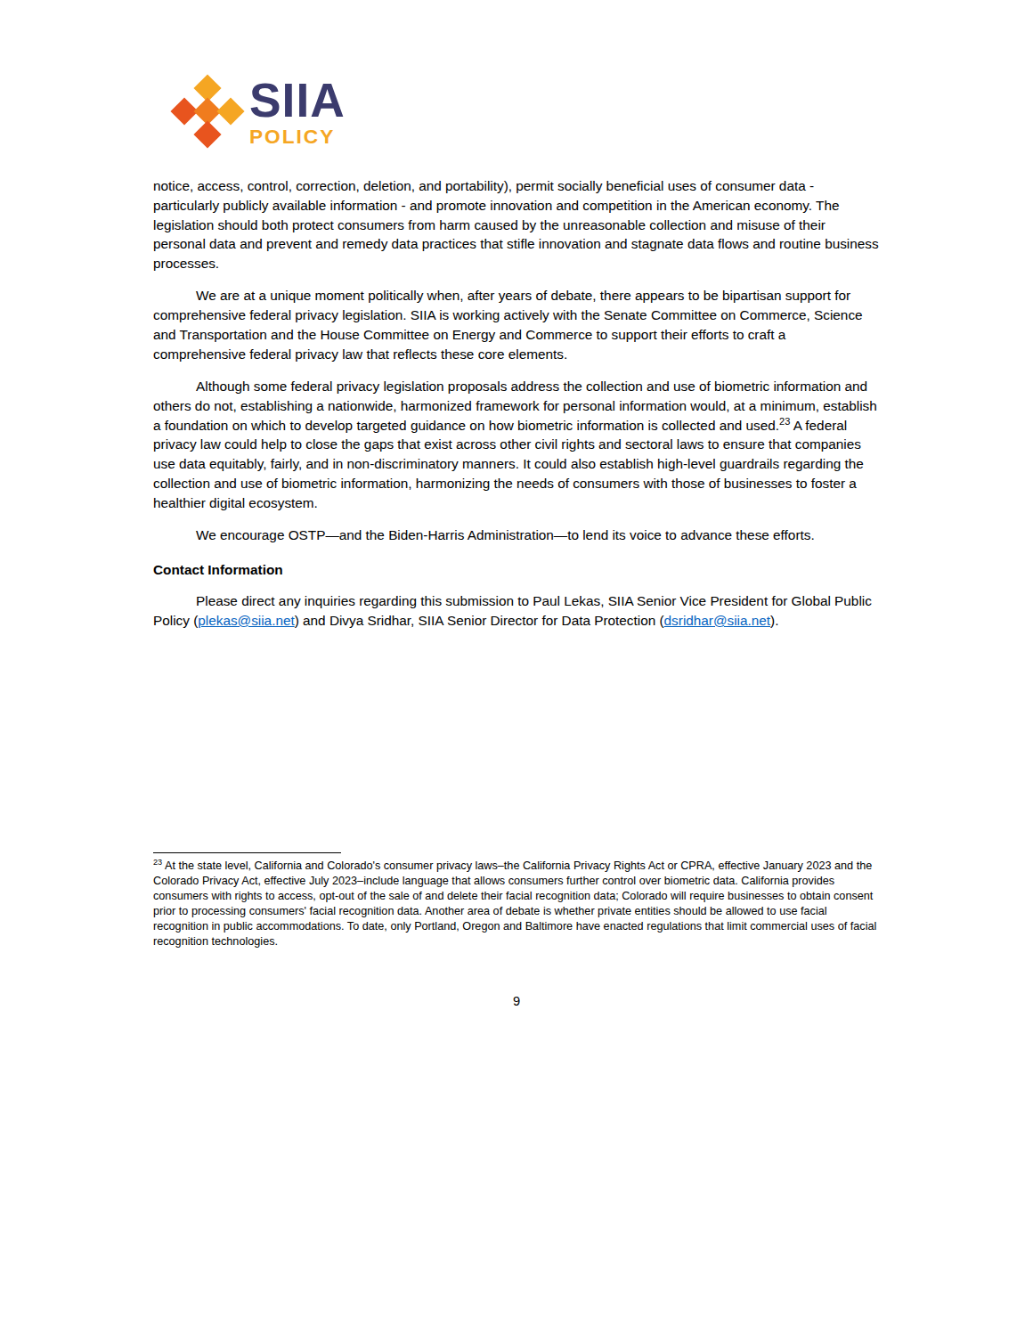SIIA POLICY
notice, access, control, correction, deletion, and portability), permit socially beneficial uses of consumer data - particularly publicly available information - and promote innovation and competition in the American economy. The legislation should both protect consumers from harm caused by the unreasonable collection and misuse of their personal data and prevent and remedy data practices that stifle innovation and stagnate data flows and routine business processes.
We are at a unique moment politically when, after years of debate, there appears to be bipartisan support for comprehensive federal privacy legislation. SIIA is working actively with the Senate Committee on Commerce, Science and Transportation and the House Committee on Energy and Commerce to support their efforts to craft a comprehensive federal privacy law that reflects these core elements.
Although some federal privacy legislation proposals address the collection and use of biometric information and others do not, establishing a nationwide, harmonized framework for personal information would, at a minimum, establish a foundation on which to develop targeted guidance on how biometric information is collected and used.23 A federal privacy law could help to close the gaps that exist across other civil rights and sectoral laws to ensure that companies use data equitably, fairly, and in non-discriminatory manners. It could also establish high-level guardrails regarding the collection and use of biometric information, harmonizing the needs of consumers with those of businesses to foster a healthier digital ecosystem.
We encourage OSTP—and the Biden-Harris Administration—to lend its voice to advance these efforts.
Contact Information
Please direct any inquiries regarding this submission to Paul Lekas, SIIA Senior Vice President for Global Public Policy (plekas@siia.net) and Divya Sridhar, SIIA Senior Director for Data Protection (dsridhar@siia.net).
23 At the state level, California and Colorado's consumer privacy laws–the California Privacy Rights Act or CPRA, effective January 2023 and the Colorado Privacy Act, effective July 2023–include language that allows consumers further control over biometric data. California provides consumers with rights to access, opt-out of the sale of and delete their facial recognition data; Colorado will require businesses to obtain consent prior to processing consumers' facial recognition data. Another area of debate is whether private entities should be allowed to use facial recognition in public accommodations. To date, only Portland, Oregon and Baltimore have enacted regulations that limit commercial uses of facial recognition technologies.
9